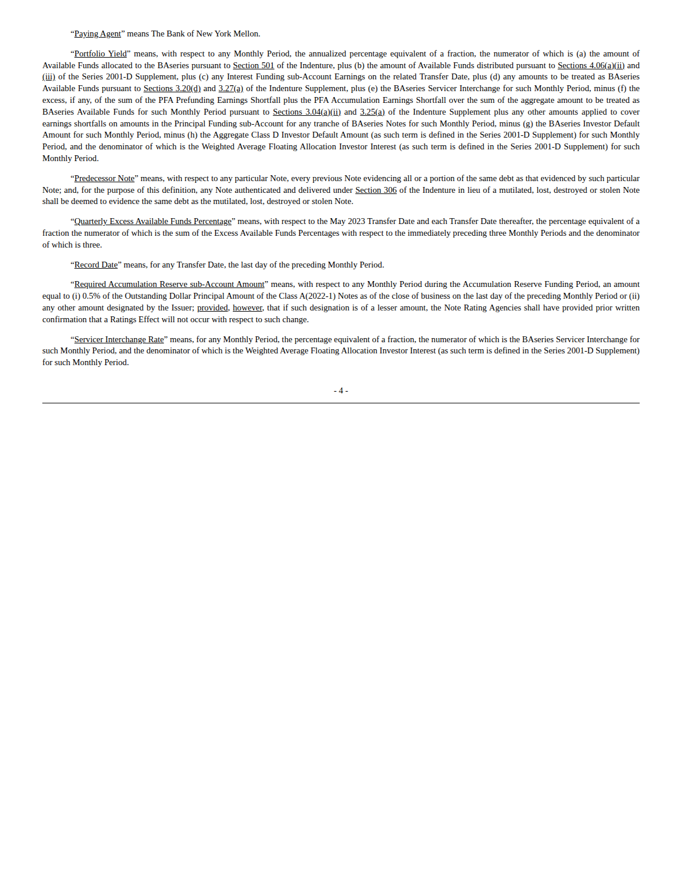“Paying Agent” means The Bank of New York Mellon.
“Portfolio Yield” means, with respect to any Monthly Period, the annualized percentage equivalent of a fraction, the numerator of which is (a) the amount of Available Funds allocated to the BAseries pursuant to Section 501 of the Indenture, plus (b) the amount of Available Funds distributed pursuant to Sections 4.06(a)(ii) and (iii) of the Series 2001-D Supplement, plus (c) any Interest Funding sub-Account Earnings on the related Transfer Date, plus (d) any amounts to be treated as BAseries Available Funds pursuant to Sections 3.20(d) and 3.27(a) of the Indenture Supplement, plus (e) the BAseries Servicer Interchange for such Monthly Period, minus (f) the excess, if any, of the sum of the PFA Prefunding Earnings Shortfall plus the PFA Accumulation Earnings Shortfall over the sum of the aggregate amount to be treated as BAseries Available Funds for such Monthly Period pursuant to Sections 3.04(a)(ii) and 3.25(a) of the Indenture Supplement plus any other amounts applied to cover earnings shortfalls on amounts in the Principal Funding sub-Account for any tranche of BAseries Notes for such Monthly Period, minus (g) the BAseries Investor Default Amount for such Monthly Period, minus (h) the Aggregate Class D Investor Default Amount (as such term is defined in the Series 2001-D Supplement) for such Monthly Period, and the denominator of which is the Weighted Average Floating Allocation Investor Interest (as such term is defined in the Series 2001-D Supplement) for such Monthly Period.
“Predecessor Note” means, with respect to any particular Note, every previous Note evidencing all or a portion of the same debt as that evidenced by such particular Note; and, for the purpose of this definition, any Note authenticated and delivered under Section 306 of the Indenture in lieu of a mutilated, lost, destroyed or stolen Note shall be deemed to evidence the same debt as the mutilated, lost, destroyed or stolen Note.
“Quarterly Excess Available Funds Percentage” means, with respect to the May 2023 Transfer Date and each Transfer Date thereafter, the percentage equivalent of a fraction the numerator of which is the sum of the Excess Available Funds Percentages with respect to the immediately preceding three Monthly Periods and the denominator of which is three.
“Record Date” means, for any Transfer Date, the last day of the preceding Monthly Period.
“Required Accumulation Reserve sub-Account Amount” means, with respect to any Monthly Period during the Accumulation Reserve Funding Period, an amount equal to (i) 0.5% of the Outstanding Dollar Principal Amount of the Class A(2022-1) Notes as of the close of business on the last day of the preceding Monthly Period or (ii) any other amount designated by the Issuer; provided, however, that if such designation is of a lesser amount, the Note Rating Agencies shall have provided prior written confirmation that a Ratings Effect will not occur with respect to such change.
“Servicer Interchange Rate” means, for any Monthly Period, the percentage equivalent of a fraction, the numerator of which is the BAseries Servicer Interchange for such Monthly Period, and the denominator of which is the Weighted Average Floating Allocation Investor Interest (as such term is defined in the Series 2001-D Supplement) for such Monthly Period.
- 4 -